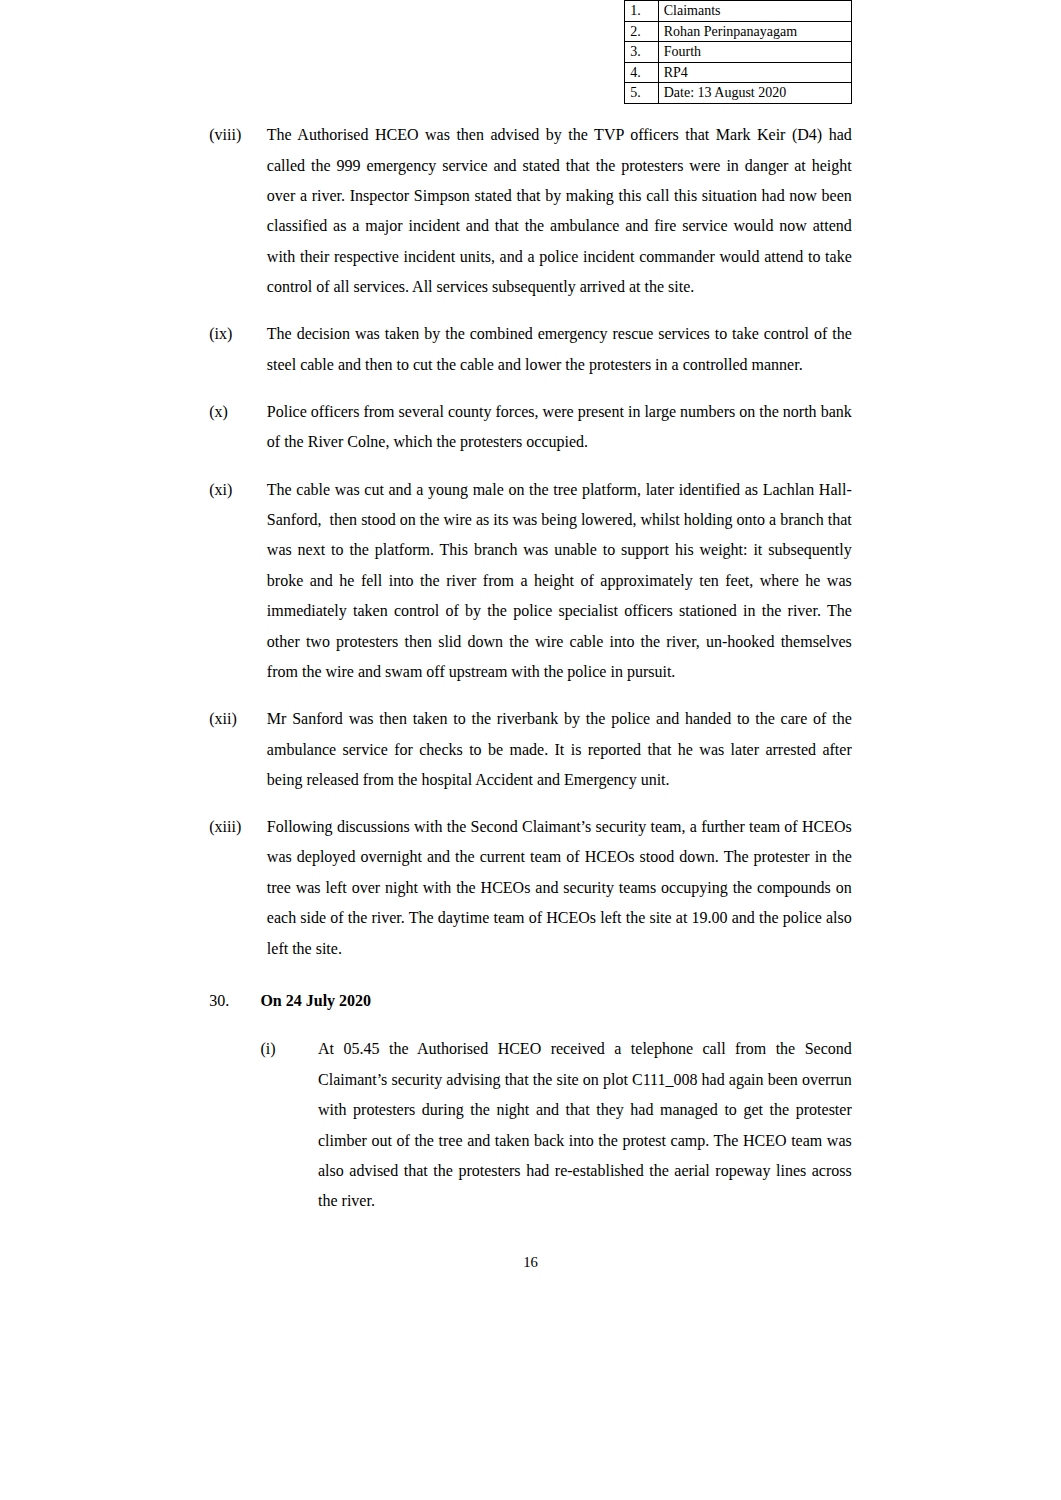| 1. | Claimants |
| 2. | Rohan Perinpanayagam |
| 3. | Fourth |
| 4. | RP4 |
| 5. | Date: 13 August 2020 |
(viii) The Authorised HCEO was then advised by the TVP officers that Mark Keir (D4) had called the 999 emergency service and stated that the protesters were in danger at height over a river. Inspector Simpson stated that by making this call this situation had now been classified as a major incident and that the ambulance and fire service would now attend with their respective incident units, and a police incident commander would attend to take control of all services. All services subsequently arrived at the site.
(ix) The decision was taken by the combined emergency rescue services to take control of the steel cable and then to cut the cable and lower the protesters in a controlled manner.
(x) Police officers from several county forces, were present in large numbers on the north bank of the River Colne, which the protesters occupied.
(xi) The cable was cut and a young male on the tree platform, later identified as Lachlan Hall-Sanford, then stood on the wire as its was being lowered, whilst holding onto a branch that was next to the platform. This branch was unable to support his weight: it subsequently broke and he fell into the river from a height of approximately ten feet, where he was immediately taken control of by the police specialist officers stationed in the river. The other two protesters then slid down the wire cable into the river, un-hooked themselves from the wire and swam off upstream with the police in pursuit.
(xii) Mr Sanford was then taken to the riverbank by the police and handed to the care of the ambulance service for checks to be made. It is reported that he was later arrested after being released from the hospital Accident and Emergency unit.
(xiii) Following discussions with the Second Claimant’s security team, a further team of HCEOs was deployed overnight and the current team of HCEOs stood down. The protester in the tree was left over night with the HCEOs and security teams occupying the compounds on each side of the river. The daytime team of HCEOs left the site at 19.00 and the police also left the site.
30. On 24 July 2020
(i) At 05.45 the Authorised HCEO received a telephone call from the Second Claimant’s security advising that the site on plot C111_008 had again been overrun with protesters during the night and that they had managed to get the protester climber out of the tree and taken back into the protest camp. The HCEO team was also advised that the protesters had re-established the aerial ropeway lines across the river.
16